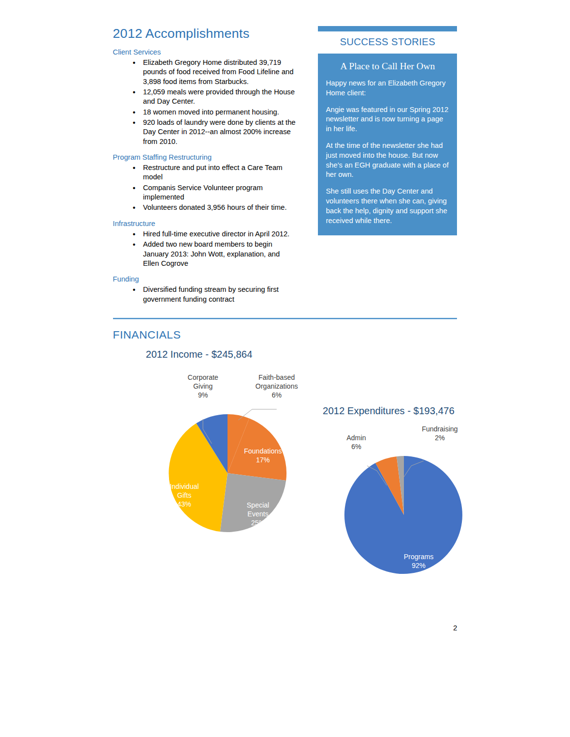2012 Accomplishments
Client Services
Elizabeth Gregory Home distributed 39,719 pounds of food received from Food Lifeline and 3,898 food items from Starbucks.
12,059 meals were provided through the House and Day Center.
18 women moved into permanent housing.
920 loads of laundry were done by clients at the Day Center in 2012--an almost 200% increase from 2010.
Program Staffing Restructuring
Restructure and put into effect a Care Team model
Companis Service Volunteer program implemented
Volunteers donated 3,956 hours of their time.
Infrastructure
Hired full-time executive director in April 2012.
Added two new board members to begin January 2013: John Wott, explanation, and Ellen Cogrove
Funding
Diversified funding stream by securing first government funding contract
SUCCESS STORIES
A Place to Call Her Own
Happy news for an Elizabeth Gregory Home client:
Angie was featured in our Spring 2012 newsletter and is now turning a page in her life.
At the time of the newsletter she had just moved into the house. But now she’s an EGH graduate with a place of her own.
She still uses the Day Center and volunteers there when she can, giving back the help, dignity and support she received while there.
FINANCIALS
2012 Income - $245,864
Slices (clockwise from 12 o'clock): Faith-based 6% (0 - 21.6deg) Foundations 17% (21.6 - 82.8) Special Events 25% (82.8 - 172.8) Individual Gifts 43% (172.8 - 327.6) Corporate Giving 9% (327.6 - 360) Faith-based Organizations 6% Corporate Giving 9% Foundations 17% Special Events 25% Individual Gifts 43%
2012 Expenditures - $193,476
Slices clockwise from 12: Programs 92% (0 - 331.2deg) Admin 6% (331.2 - 352.8) Fundraising 2% (352.8 - 360) Admin 6% Fundraising 2% Programs 92%
2